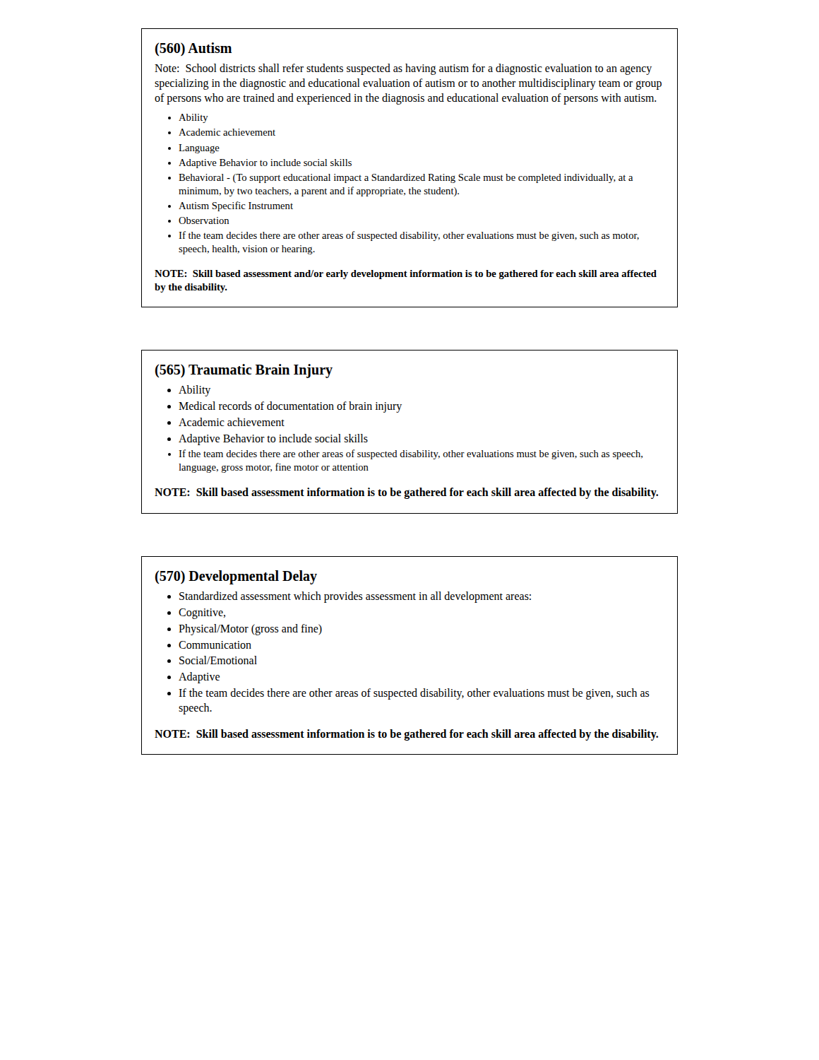(560) Autism
Note: School districts shall refer students suspected as having autism for a diagnostic evaluation to an agency specializing in the diagnostic and educational evaluation of autism or to another multidisciplinary team or group of persons who are trained and experienced in the diagnosis and educational evaluation of persons with autism.
Ability
Academic achievement
Language
Adaptive Behavior to include social skills
Behavioral - (To support educational impact a Standardized Rating Scale must be completed individually, at a minimum, by two teachers, a parent and if appropriate, the student).
Autism Specific Instrument
Observation
If the team decides there are other areas of suspected disability, other evaluations must be given, such as motor, speech, health, vision or hearing.
NOTE: Skill based assessment and/or early development information is to be gathered for each skill area affected by the disability.
(565) Traumatic Brain Injury
Ability
Medical records of documentation of brain injury
Academic achievement
Adaptive Behavior to include social skills
If the team decides there are other areas of suspected disability, other evaluations must be given, such as speech, language, gross motor, fine motor or attention
NOTE: Skill based assessment information is to be gathered for each skill area affected by the disability.
(570) Developmental Delay
Standardized assessment which provides assessment in all development areas:
Cognitive,
Physical/Motor (gross and fine)
Communication
Social/Emotional
Adaptive
If the team decides there are other areas of suspected disability, other evaluations must be given, such as speech.
NOTE: Skill based assessment information is to be gathered for each skill area affected by the disability.